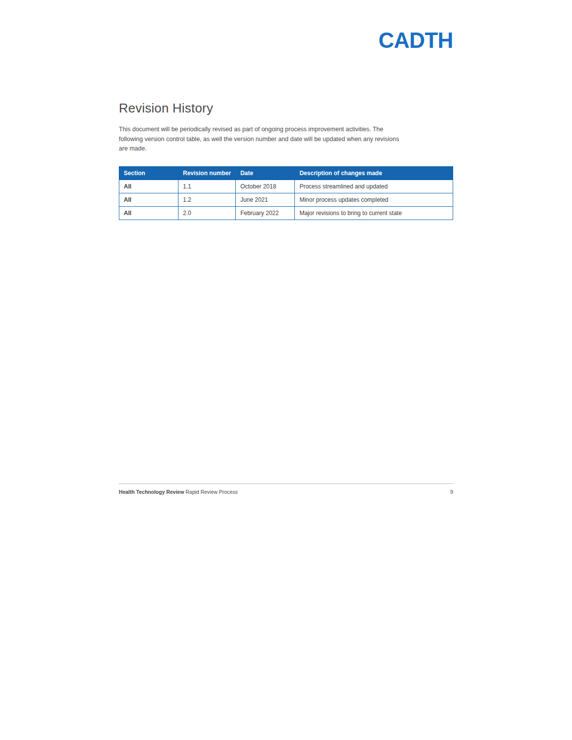CADTH
Revision History
This document will be periodically revised as part of ongoing process improvement activities. The following version control table, as well the version number and date will be updated when any revisions are made.
| Section | Revision number | Date | Description of changes made |
| --- | --- | --- | --- |
| All | 1.1 | October 2018 | Process streamlined and updated |
| All | 1.2 | June 2021 | Minor process updates completed |
| All | 2.0 | February 2022 | Major revisions to bring to current state |
Health Technology Review Rapid Review Process
9